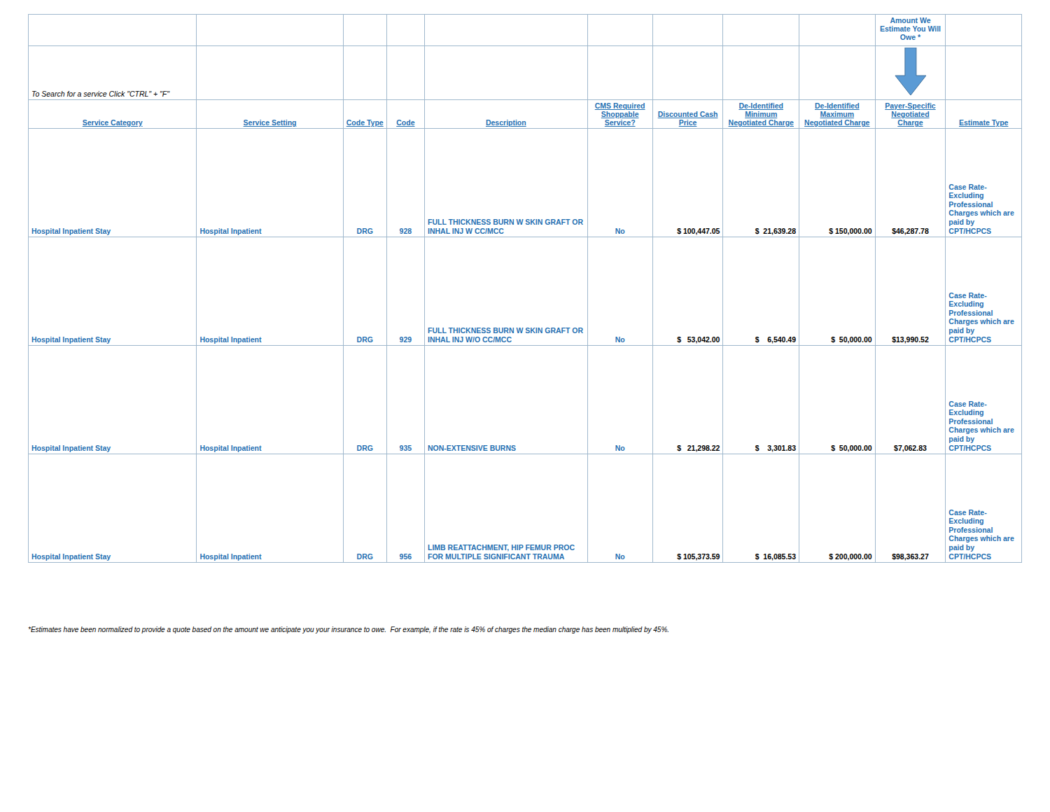| | | | | | | | | | Amount We Estimate You Will Owe * | |
| To Search for a service Click "CTRL" + "F" | | | | | | | | | | |
| Service Category | Service Setting | Code Type | Code | Description | CMS Required Shoppable Service? | Discounted Cash Price | De-Identified Minimum Negotiated Charge | De-Identified Maximum Negotiated Charge | Payer-Specific Negotiated Charge | Estimate Type |
| Hospital Inpatient Stay | Hospital Inpatient | DRG | 928 | FULL THICKNESS BURN W SKIN GRAFT OR INHAL INJ W CC/MCC | No | $ 100,447.05 | $ 21,639.28 | $ 150,000.00 | $46,287.78 | Case Rate-Excluding Professional Charges which are paid by CPT/HCPCS |
| Hospital Inpatient Stay | Hospital Inpatient | DRG | 929 | FULL THICKNESS BURN W SKIN GRAFT OR INHAL INJ W/O CC/MCC | No | $ 53,042.00 | $ 6,540.49 | $ 50,000.00 | $13,990.52 | Case Rate-Excluding Professional Charges which are paid by CPT/HCPCS |
| Hospital Inpatient Stay | Hospital Inpatient | DRG | 935 | NON-EXTENSIVE BURNS | No | $ 21,298.22 | $ 3,301.83 | $ 50,000.00 | $7,062.83 | Case Rate-Excluding Professional Charges which are paid by CPT/HCPCS |
| Hospital Inpatient Stay | Hospital Inpatient | DRG | 956 | LIMB REATTACHMENT, HIP FEMUR PROC FOR MULTIPLE SIGNIFICANT TRAUMA | No | $ 105,373.59 | $ 16,085.53 | $ 200,000.00 | $98,363.27 | Case Rate-Excluding Professional Charges which are paid by CPT/HCPCS |
*Estimates have been normalized to provide a quote based on the amount we anticipate you your insurance to owe. For example, if the rate is 45% of charges the median charge has been multiplied by 45%.